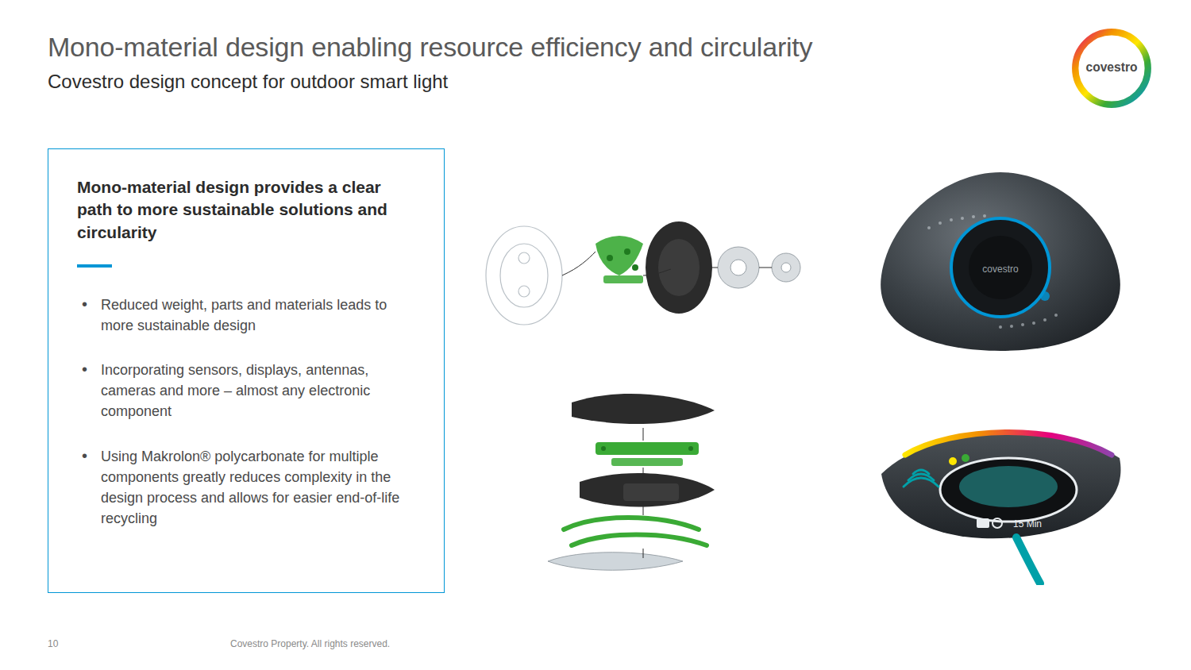covestro
Mono-material design enabling resource efficiency and circularity
Covestro design concept for outdoor smart light
Mono-material design provides a clear path to more sustainable solutions and circularity
Reduced weight, parts and materials leads to more sustainable design
Incorporating sensors, displays, antennas, cameras and more – almost any electronic component
Using Makrolon® polycarbonate for multiple components greatly reduces complexity in the design process and allows for easier end-of-life recycling
covestro
15 Min
10 Covestro Property. All rights reserved.